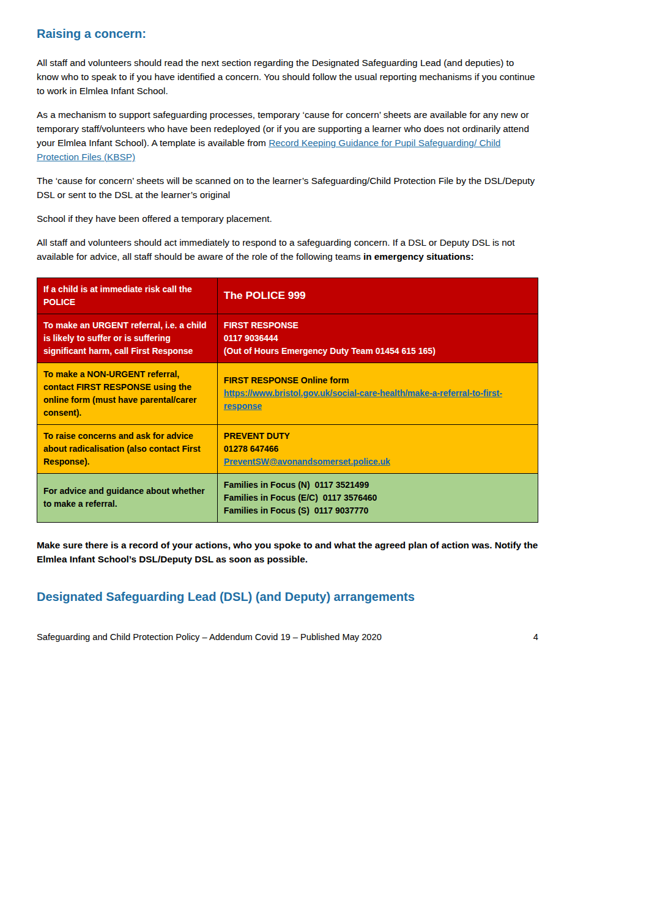Raising a concern:
All staff and volunteers should read the next section regarding the Designated Safeguarding Lead (and deputies) to know who to speak to if you have identified a concern. You should follow the usual reporting mechanisms if you continue to work in Elmlea Infant School.
As a mechanism to support safeguarding processes, temporary ‘cause for concern’ sheets are available for any new or temporary staff/volunteers who have been redeployed (or if you are supporting a learner who does not ordinarily attend your Elmlea Infant School). A template is available from Record Keeping Guidance for Pupil Safeguarding/ Child Protection Files (KBSP)
The ‘cause for concern’ sheets will be scanned on to the learner’s Safeguarding/Child Protection File by the DSL/Deputy DSL or sent to the DSL at the learner’s original
School if they have been offered a temporary placement.
All staff and volunteers should act immediately to respond to a safeguarding concern. If a DSL or Deputy DSL is not available for advice, all staff should be aware of the role of the following teams in emergency situations:
| If a child is at immediate risk call the POLICE | The POLICE 999 |
| To make an URGENT referral, i.e. a child is likely to suffer or is suffering significant harm, call First Response | FIRST RESPONSE 0117 9036444 (Out of Hours Emergency Duty Team 01454 615 165) |
| To make a NON-URGENT referral, contact FIRST RESPONSE using the online form (must have parental/carer consent). | FIRST RESPONSE Online form https://www.bristol.gov.uk/social-care-health/make-a-referral-to-first-response |
| To raise concerns and ask for advice about radicalisation (also contact First Response). | PREVENT DUTY 01278 647466 PreventSW@avonandsomerset.police.uk |
| For advice and guidance about whether to make a referral. | Families in Focus (N) 0117 3521499 Families in Focus (E/C) 0117 3576460 Families in Focus (S) 0117 9037770 |
Make sure there is a record of your actions, who you spoke to and what the agreed plan of action was. Notify the Elmlea Infant School’s DSL/Deputy DSL as soon as possible.
Designated Safeguarding Lead (DSL) (and Deputy) arrangements
Safeguarding and Child Protection Policy – Addendum Covid 19 – Published May 2020 4